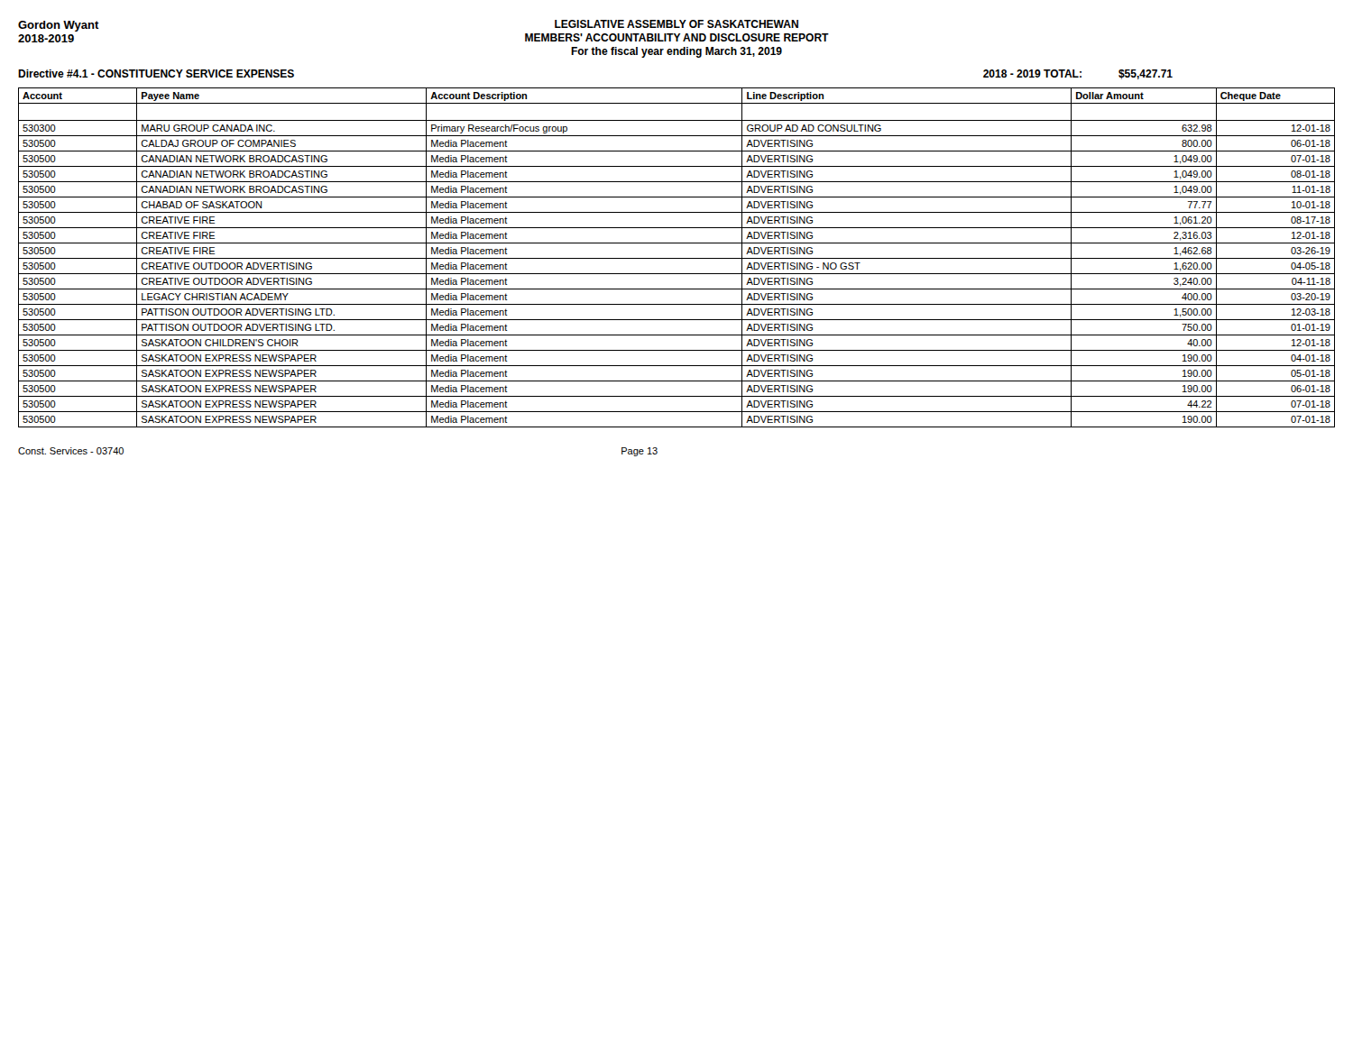Gordon Wyant
2018-2019
LEGISLATIVE ASSEMBLY OF SASKATCHEWAN
MEMBERS' ACCOUNTABILITY AND DISCLOSURE REPORT
For the fiscal year ending March 31, 2019
Directive #4.1 - CONSTITUENCY SERVICE EXPENSES
2018 - 2019 TOTAL: $55,427.71
| Account | Payee Name | Account Description | Line Description | Dollar Amount | Cheque Date |
| --- | --- | --- | --- | --- | --- |
| 530300 | MARU GROUP CANADA INC. | Primary Research/Focus group | GROUP AD AD CONSULTING | 632.98 | 12-01-18 |
| 530500 | CALDAJ GROUP OF COMPANIES | Media Placement | ADVERTISING | 800.00 | 06-01-18 |
| 530500 | CANADIAN NETWORK BROADCASTING | Media Placement | ADVERTISING | 1,049.00 | 07-01-18 |
| 530500 | CANADIAN NETWORK BROADCASTING | Media Placement | ADVERTISING | 1,049.00 | 08-01-18 |
| 530500 | CANADIAN NETWORK BROADCASTING | Media Placement | ADVERTISING | 1,049.00 | 11-01-18 |
| 530500 | CHABAD OF SASKATOON | Media Placement | ADVERTISING | 77.77 | 10-01-18 |
| 530500 | CREATIVE FIRE | Media Placement | ADVERTISING | 1,061.20 | 08-17-18 |
| 530500 | CREATIVE FIRE | Media Placement | ADVERTISING | 2,316.03 | 12-01-18 |
| 530500 | CREATIVE FIRE | Media Placement | ADVERTISING | 1,462.68 | 03-26-19 |
| 530500 | CREATIVE OUTDOOR ADVERTISING | Media Placement | ADVERTISING - NO GST | 1,620.00 | 04-05-18 |
| 530500 | CREATIVE OUTDOOR ADVERTISING | Media Placement | ADVERTISING | 3,240.00 | 04-11-18 |
| 530500 | LEGACY CHRISTIAN ACADEMY | Media Placement | ADVERTISING | 400.00 | 03-20-19 |
| 530500 | PATTISON OUTDOOR ADVERTISING LTD. | Media Placement | ADVERTISING | 1,500.00 | 12-03-18 |
| 530500 | PATTISON OUTDOOR ADVERTISING LTD. | Media Placement | ADVERTISING | 750.00 | 01-01-19 |
| 530500 | SASKATOON CHILDREN'S CHOIR | Media Placement | ADVERTISING | 40.00 | 12-01-18 |
| 530500 | SASKATOON EXPRESS NEWSPAPER | Media Placement | ADVERTISING | 190.00 | 04-01-18 |
| 530500 | SASKATOON EXPRESS NEWSPAPER | Media Placement | ADVERTISING | 190.00 | 05-01-18 |
| 530500 | SASKATOON EXPRESS NEWSPAPER | Media Placement | ADVERTISING | 190.00 | 06-01-18 |
| 530500 | SASKATOON EXPRESS NEWSPAPER | Media Placement | ADVERTISING | 44.22 | 07-01-18 |
| 530500 | SASKATOON EXPRESS NEWSPAPER | Media Placement | ADVERTISING | 190.00 | 07-01-18 |
Const. Services - 03740
Page 13